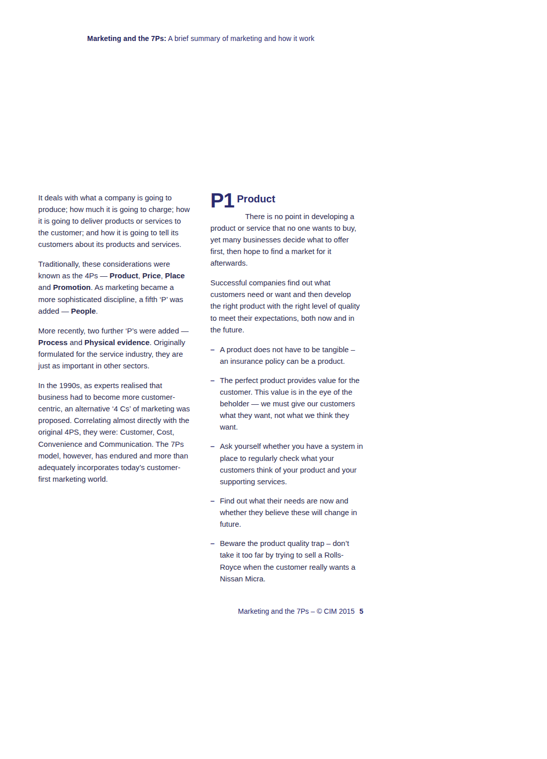Marketing and the 7Ps: A brief summary of marketing and how it work
It deals with what a company is going to produce; how much it is going to charge; how it is going to deliver products or services to the customer; and how it is going to tell its customers about its products and services.
Traditionally, these considerations were known as the 4Ps — Product, Price, Place and Promotion. As marketing became a more sophisticated discipline, a fifth ‘P’ was added — People.
More recently, two further ‘P’s were added — Process and Physical evidence. Originally formulated for the service industry, they are just as important in other sectors.
In the 1990s, as experts realised that business had to become more customer-centric, an alternative ‘4 Cs’ of marketing was proposed. Correlating almost directly with the original 4PS, they were: Customer, Cost, Convenience and Communication. The 7Ps model, however, has endured and more than adequately incorporates today’s customer-first marketing world.
P1 Product
There is no point in developing a product or service that no one wants to buy, yet many businesses decide what to offer first, then hope to find a market for it afterwards.
Successful companies find out what customers need or want and then develop the right product with the right level of quality to meet their expectations, both now and in the future.
A product does not have to be tangible – an insurance policy can be a product.
The perfect product provides value for the customer. This value is in the eye of the beholder — we must give our customers what they want, not what we think they want.
Ask yourself whether you have a system in place to regularly check what your customers think of your product and your supporting services.
Find out what their needs are now and whether they believe these will change in future.
Beware the product quality trap – don’t take it too far by trying to sell a Rolls-Royce when the customer really wants a Nissan Micra.
Marketing and the 7Ps – © CIM 2015 5